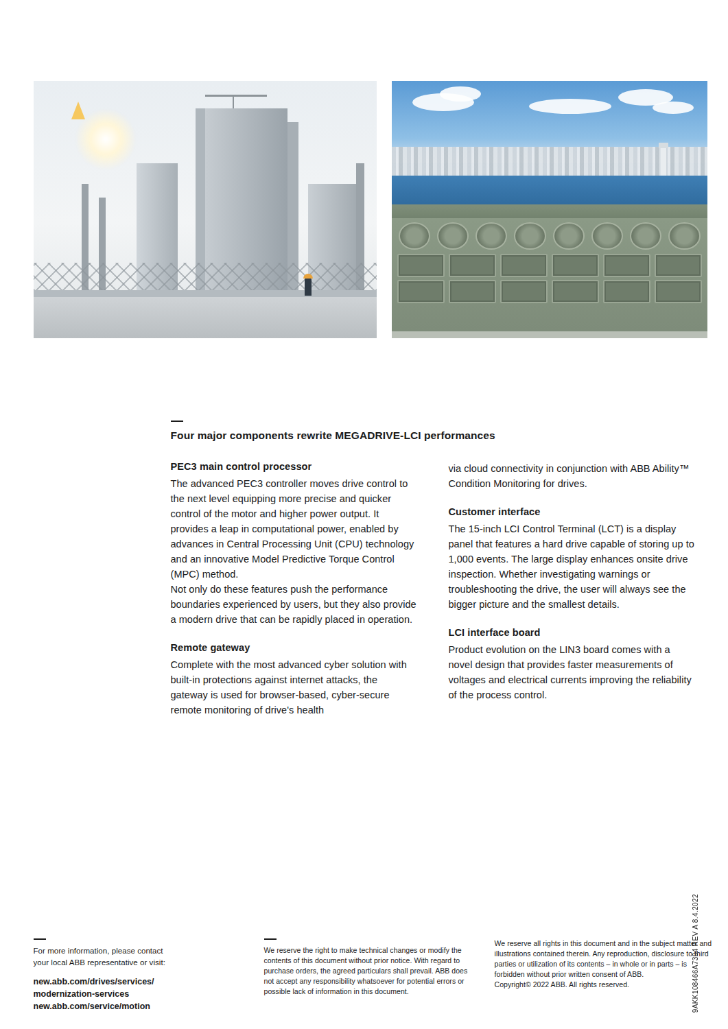Four major components rewrite MEGADRIVE-LCI performances
PEC3 main control processor
The advanced PEC3 controller moves drive control to the next level equipping more precise and quicker control of the motor and higher power output. It provides a leap in computational power, enabled by advances in Central Processing Unit (CPU) technology and an innovative Model Predictive Torque Control (MPC) method.
Not only do these features push the performance boundaries experienced by users, but they also provide a modern drive that can be rapidly placed in operation.
Remote gateway
Complete with the most advanced cyber solution with built-in protections against internet attacks, the gateway is used for browser-based, cyber-secure remote monitoring of drive's health
via cloud connectivity in conjunction with ABB Ability™ Condition Monitoring for drives.
Customer interface
The 15-inch LCI Control Terminal (LCT) is a display panel that features a hard drive capable of storing up to 1,000 events. The large display enhances onsite drive inspection. Whether investigating warnings or troubleshooting the drive, the user will always see the bigger picture and the smallest details.
LCI interface board
Product evolution on the LIN3 board comes with a novel design that provides faster measurements of voltages and electrical currents improving the reliability of the process control.
For more information, please contact
your local ABB representative or visit:
new.abb.com/drives/services/
modernization-services
new.abb.com/service/motion
We reserve the right to make technical changes or modify the contents of this document without prior notice. With regard to purchase orders, the agreed particulars shall prevail. ABB does not accept any responsibility whatsoever for potential errors or possible lack of information in this document.
We reserve all rights in this document and in the subject matter and illustrations contained therein. Any reproduction, disclosure to third parties or utilization of its contents – in whole or in parts – is forbidden without prior written consent of ABB.
Copyright© 2022 ABB. All rights reserved.
9AKK108466A7394 REV A 8.4.2022